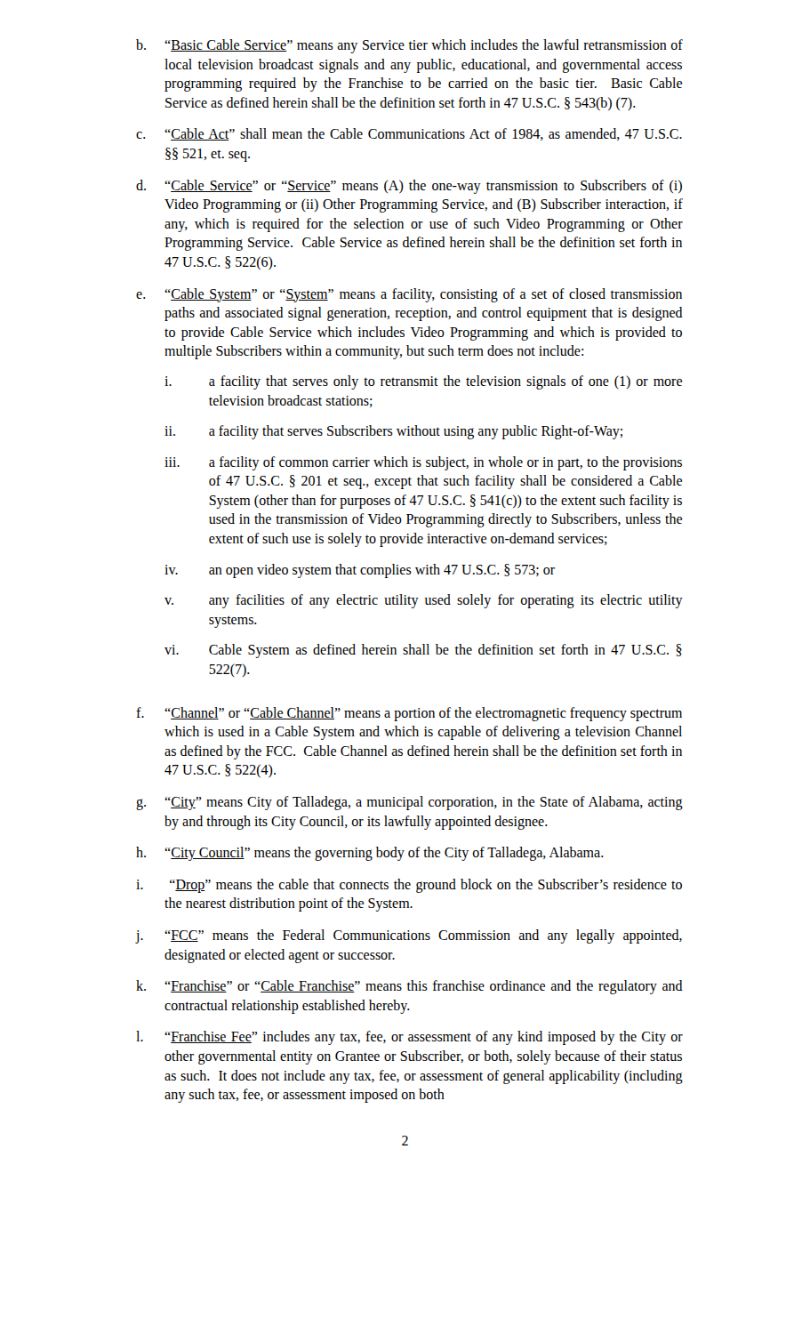b.
“Basic Cable Service” means any Service tier which includes the lawful retransmission of local television broadcast signals and any public, educational, and governmental access programming required by the Franchise to be carried on the basic tier. Basic Cable Service as defined herein shall be the definition set forth in 47 U.S.C. § 543(b) (7).
c.
“Cable Act” shall mean the Cable Communications Act of 1984, as amended, 47 U.S.C. §§ 521, et. seq.
d.
“Cable Service” or “Service” means (A) the one-way transmission to Subscribers of (i) Video Programming or (ii) Other Programming Service, and (B) Subscriber interaction, if any, which is required for the selection or use of such Video Programming or Other Programming Service. Cable Service as defined herein shall be the definition set forth in 47 U.S.C. § 522(6).
e.
“Cable System” or “System” means a facility, consisting of a set of closed transmission paths and associated signal generation, reception, and control equipment that is designed to provide Cable Service which includes Video Programming and which is provided to multiple Subscribers within a community, but such term does not include:
i.
a facility that serves only to retransmit the television signals of one (1) or more television broadcast stations;
ii.
a facility that serves Subscribers without using any public Right-of-Way;
iii.
a facility of common carrier which is subject, in whole or in part, to the provisions of 47 U.S.C. § 201 et seq., except that such facility shall be considered a Cable System (other than for purposes of 47 U.S.C. § 541(c)) to the extent such facility is used in the transmission of Video Programming directly to Subscribers, unless the extent of such use is solely to provide interactive on-demand services;
iv.
an open video system that complies with 47 U.S.C. § 573; or
v.
any facilities of any electric utility used solely for operating its electric utility systems.
vi.
Cable System as defined herein shall be the definition set forth in 47 U.S.C. § 522(7).
f.
“Channel” or “Cable Channel” means a portion of the electromagnetic frequency spectrum which is used in a Cable System and which is capable of delivering a television Channel as defined by the FCC. Cable Channel as defined herein shall be the definition set forth in 47 U.S.C. § 522(4).
g.
“City” means City of Talladega, a municipal corporation, in the State of Alabama, acting by and through its City Council, or its lawfully appointed designee.
h.
“City Council” means the governing body of the City of Talladega, Alabama.
i.
“Drop” means the cable that connects the ground block on the Subscriber’s residence to the nearest distribution point of the System.
j.
“FCC” means the Federal Communications Commission and any legally appointed, designated or elected agent or successor.
k.
“Franchise” or “Cable Franchise” means this franchise ordinance and the regulatory and contractual relationship established hereby.
l.
“Franchise Fee” includes any tax, fee, or assessment of any kind imposed by the City or other governmental entity on Grantee or Subscriber, or both, solely because of their status as such. It does not include any tax, fee, or assessment of general applicability (including any such tax, fee, or assessment imposed on both
2